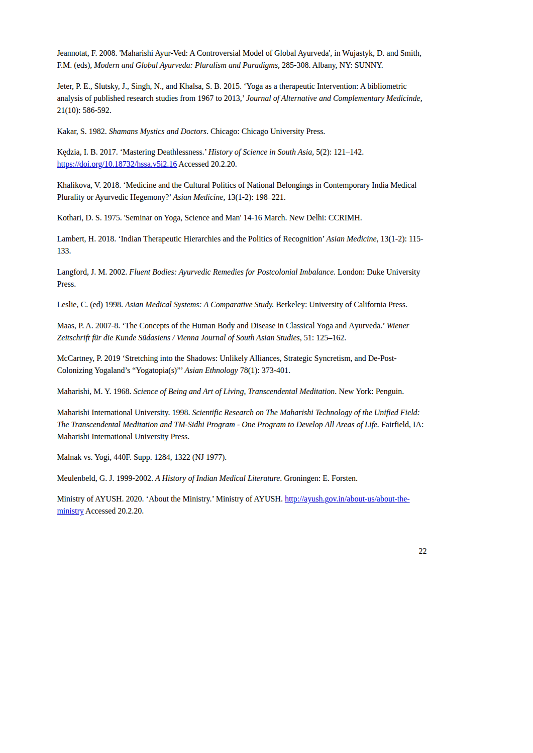Jeannotat, F. 2008. 'Maharishi Ayur-Ved: A Controversial Model of Global Ayurveda', in Wujastyk, D. and Smith, F.M. (eds), Modern and Global Ayurveda: Pluralism and Paradigms, 285-308. Albany, NY: SUNNY.
Jeter, P. E., Slutsky, J., Singh, N., and Khalsa, S. B. 2015. ‘Yoga as a therapeutic Intervention: A bibliometric analysis of published research studies from 1967 to 2013,’ Journal of Alternative and Complementary Medicinde, 21(10): 586-592.
Kakar, S. 1982. Shamans Mystics and Doctors. Chicago: Chicago University Press.
Kędzia, I. B. 2017. ‘Mastering Deathlessness.’ History of Science in South Asia, 5(2): 121–142. https://doi.org/10.18732/hssa.v5i2.16 Accessed 20.2.20.
Khalikova, V. 2018. ‘Medicine and the Cultural Politics of National Belongings in Contemporary India Medical Plurality or Ayurvedic Hegemony?’ Asian Medicine, 13(1-2): 198–221.
Kothari, D. S. 1975. 'Seminar on Yoga, Science and Man' 14-16 March. New Delhi: CCRIMH.
Lambert, H. 2018. ‘Indian Therapeutic Hierarchies and the Politics of Recognition’ Asian Medicine, 13(1-2): 115-133.
Langford, J. M. 2002. Fluent Bodies: Ayurvedic Remedies for Postcolonial Imbalance. London: Duke University Press.
Leslie, C. (ed) 1998. Asian Medical Systems: A Comparative Study. Berkeley: University of California Press.
Maas, P. A. 2007-8. ‘The Concepts of the Human Body and Disease in Classical Yoga and Āyurveda.’ Wiener Zeitschrift für die Kunde Südasiens / Vienna Journal of South Asian Studies, 51: 125–162.
McCartney, P. 2019 ‘Stretching into the Shadows: Unlikely Alliances, Strategic Syncretism, and De-Post-Colonizing Yogaland’s “Yogatopia(s)”’ Asian Ethnology 78(1): 373-401.
Maharishi, M. Y. 1968. Science of Being and Art of Living, Transcendental Meditation. New York: Penguin.
Maharishi International University. 1998. Scientific Research on The Maharishi Technology of the Unified Field: The Transcendental Meditation and TM-Sidhi Program - One Program to Develop All Areas of Life. Fairfield, IA: Maharishi International University Press.
Malnak vs. Yogi, 440F. Supp. 1284, 1322 (NJ 1977).
Meulenbeld, G. J. 1999-2002. A History of Indian Medical Literature. Groningen: E. Forsten.
Ministry of AYUSH. 2020. ‘About the Ministry.’ Ministry of AYUSH. http://ayush.gov.in/about-us/about-the-ministry Accessed 20.2.20.
22